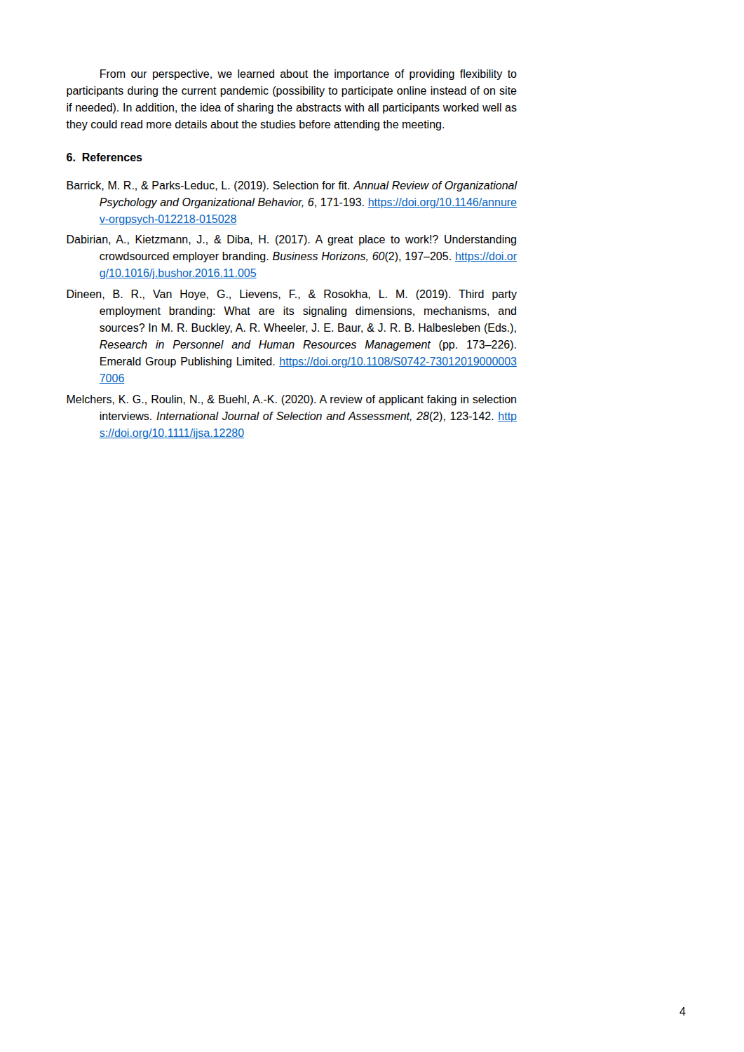From our perspective, we learned about the importance of providing flexibility to participants during the current pandemic (possibility to participate online instead of on site if needed). In addition, the idea of sharing the abstracts with all participants worked well as they could read more details about the studies before attending the meeting.
6. References
Barrick, M. R., & Parks-Leduc, L. (2019). Selection for fit. Annual Review of Organizational Psychology and Organizational Behavior, 6, 171-193. https://doi.org/10.1146/annurev-orgpsych-012218-015028
Dabirian, A., Kietzmann, J., & Diba, H. (2017). A great place to work!? Understanding crowdsourced employer branding. Business Horizons, 60(2), 197–205. https://doi.org/10.1016/j.bushor.2016.11.005
Dineen, B. R., Van Hoye, G., Lievens, F., & Rosokha, L. M. (2019). Third party employment branding: What are its signaling dimensions, mechanisms, and sources? In M. R. Buckley, A. R. Wheeler, J. E. Baur, & J. R. B. Halbesleben (Eds.), Research in Personnel and Human Resources Management (pp. 173–226). Emerald Group Publishing Limited. https://doi.org/10.1108/S0742-730120190000037006
Melchers, K. G., Roulin, N., & Buehl, A.-K. (2020). A review of applicant faking in selection interviews. International Journal of Selection and Assessment, 28(2), 123-142. https://doi.org/10.1111/ijsa.12280
4